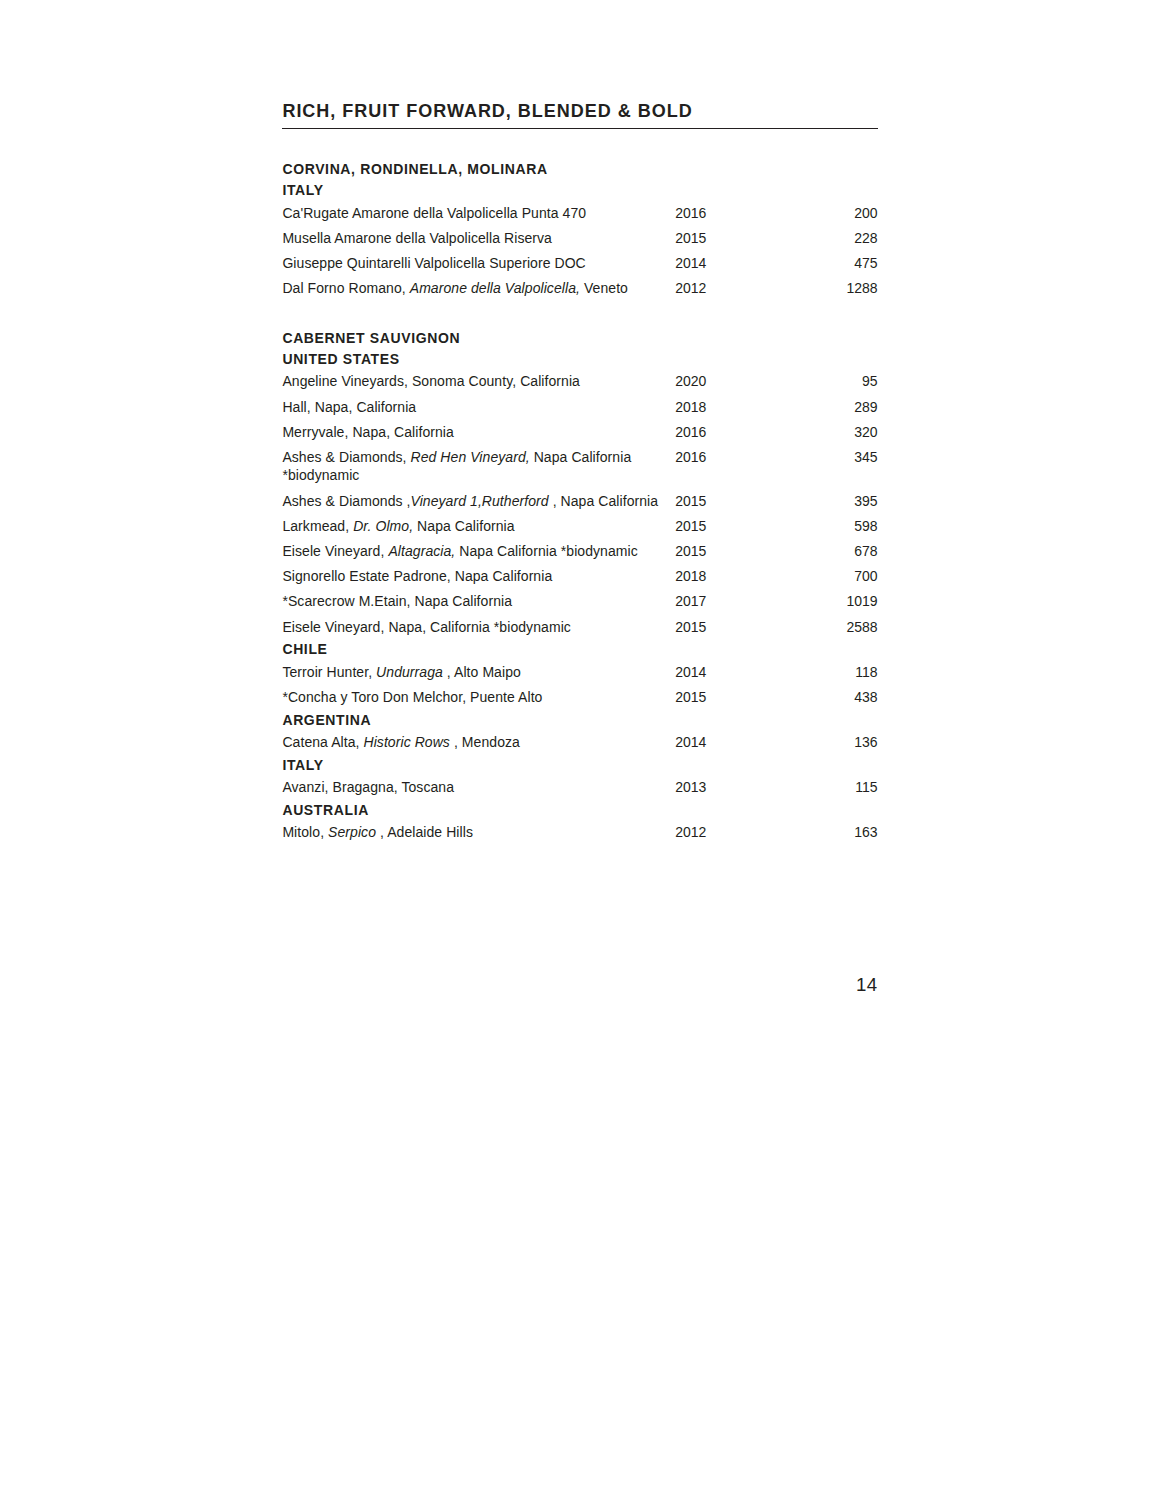Rich, Fruit Forward, Blended & Bold
Corvina, Rondinella, Molinara
Italy
| Ca'Rugate Amarone della Valpolicella Punta 470 | 2016 | 200 |
| Musella Amarone della Valpolicella Riserva | 2015 | 228 |
| Giuseppe Quintarelli Valpolicella Superiore DOC | 2014 | 475 |
| Dal Forno Romano, Amarone della Valpolicella, Veneto | 2012 | 1288 |
Cabernet Sauvignon
United States
| Angeline Vineyards, Sonoma County, California | 2020 | 95 |
| Hall, Napa, California | 2018 | 289 |
| Merryvale, Napa, California | 2016 | 320 |
| Ashes & Diamonds, Red Hen Vineyard, Napa California *biodynamic | 2016 | 345 |
| Ashes & Diamonds , Vineyard 1,Rutherford , Napa California | 2015 | 395 |
| Larkmead, Dr. Olmo, Napa California | 2015 | 598 |
| Eisele Vineyard, Altagracia, Napa California *biodynamic | 2015 | 678 |
| Signorello Estate Padrone, Napa California | 2018 | 700 |
| *Scarecrow M.Etain, Napa California | 2017 | 1019 |
| Eisele Vineyard, Napa, California *biodynamic | 2015 | 2588 |
Chile
| Terroir Hunter, Undurraga , Alto Maipo | 2014 | 118 |
| *Concha y Toro Don Melchor, Puente Alto | 2015 | 438 |
Argentina
| Catena Alta, Historic Rows , Mendoza | 2014 | 136 |
Italy
| Avanzi, Bragagna, Toscana | 2013 | 115 |
Australia
| Mitolo, Serpico , Adelaide Hills | 2012 | 163 |
14